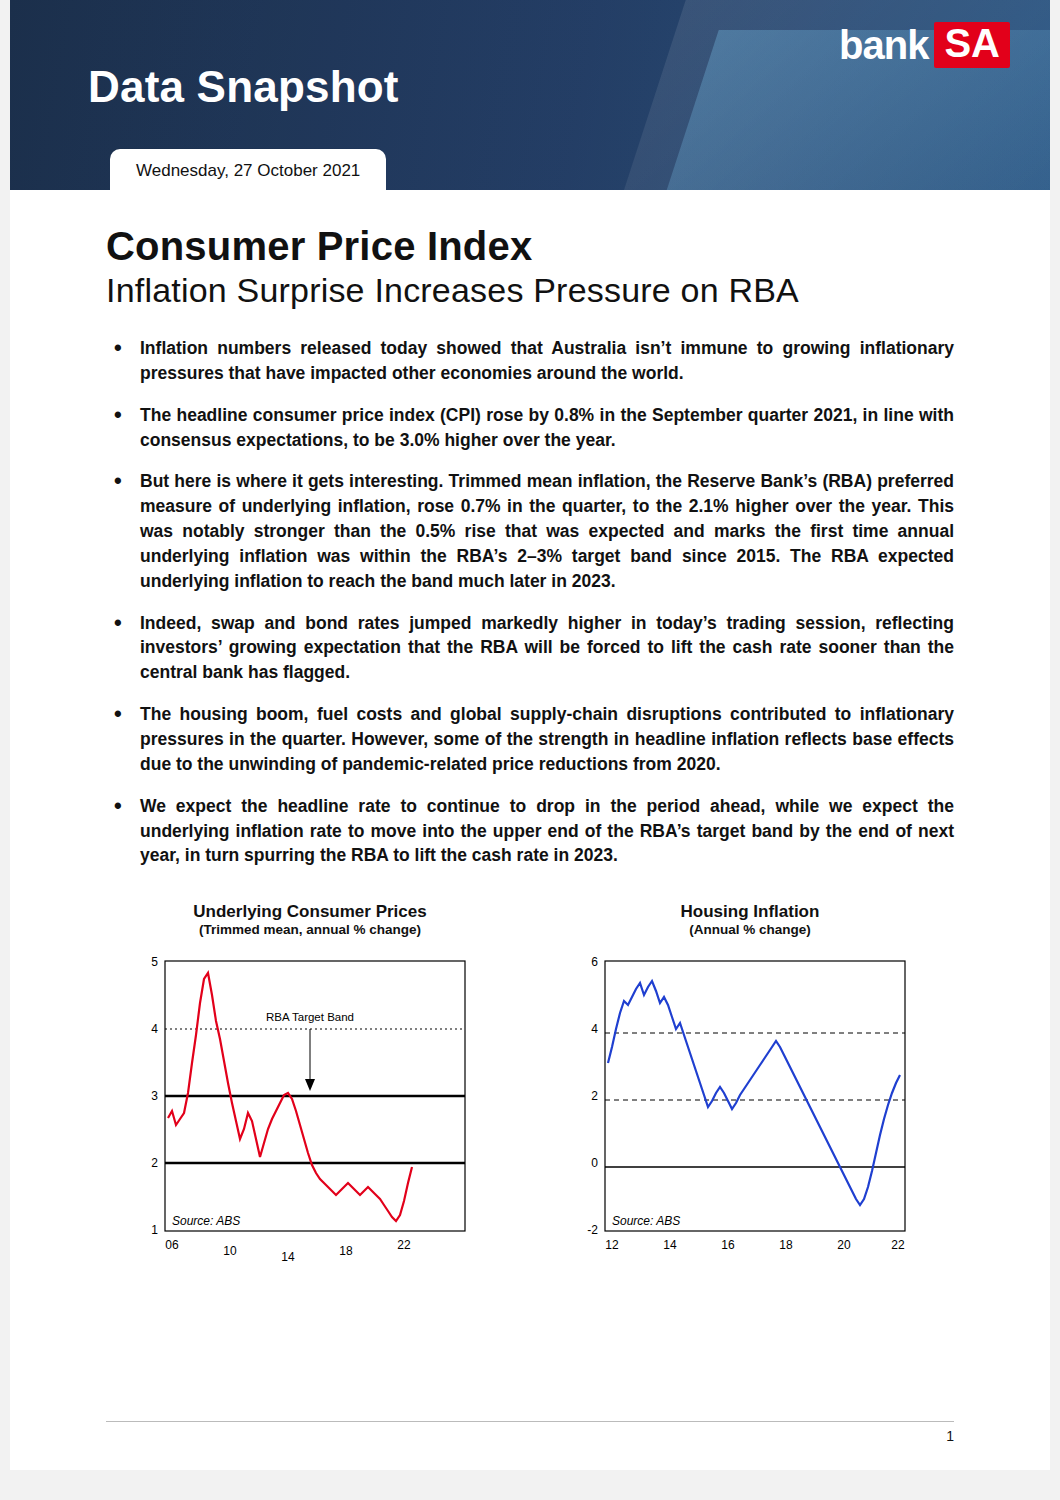Data Snapshot
bank SA
Wednesday, 27 October 2021
Consumer Price Index
Inflation Surprise Increases Pressure on RBA
Inflation numbers released today showed that Australia isn’t immune to growing inflationary pressures that have impacted other economies around the world.
The headline consumer price index (CPI) rose by 0.8% in the September quarter 2021, in line with consensus expectations, to be 3.0% higher over the year.
But here is where it gets interesting. Trimmed mean inflation, the Reserve Bank’s (RBA) preferred measure of underlying inflation, rose 0.7% in the quarter, to the 2.1% higher over the year. This was notably stronger than the 0.5% rise that was expected and marks the first time annual underlying inflation was within the RBA’s 2–3% target band since 2015. The RBA expected underlying inflation to reach the band much later in 2023.
Indeed, swap and bond rates jumped markedly higher in today’s trading session, reflecting investors’ growing expectation that the RBA will be forced to lift the cash rate sooner than the central bank has flagged.
The housing boom, fuel costs and global supply-chain disruptions contributed to inflationary pressures in the quarter. However, some of the strength in headline inflation reflects base effects due to the unwinding of pandemic-related price reductions from 2020.
We expect the headline rate to continue to drop in the period ahead, while we expect the underlying inflation rate to move into the upper end of the RBA’s target band by the end of next year, in turn spurring the RBA to lift the cash rate in 2023.
Underlying Consumer Prices
(Trimmed mean, annual % change)
5 4 3 2 1 06 10 14 18 22 RBA Target Band Source: ABS
Housing Inflation
(Annual % change)
6 4 2 0 -2 12 14 16 18 20 22 Source: ABS
1